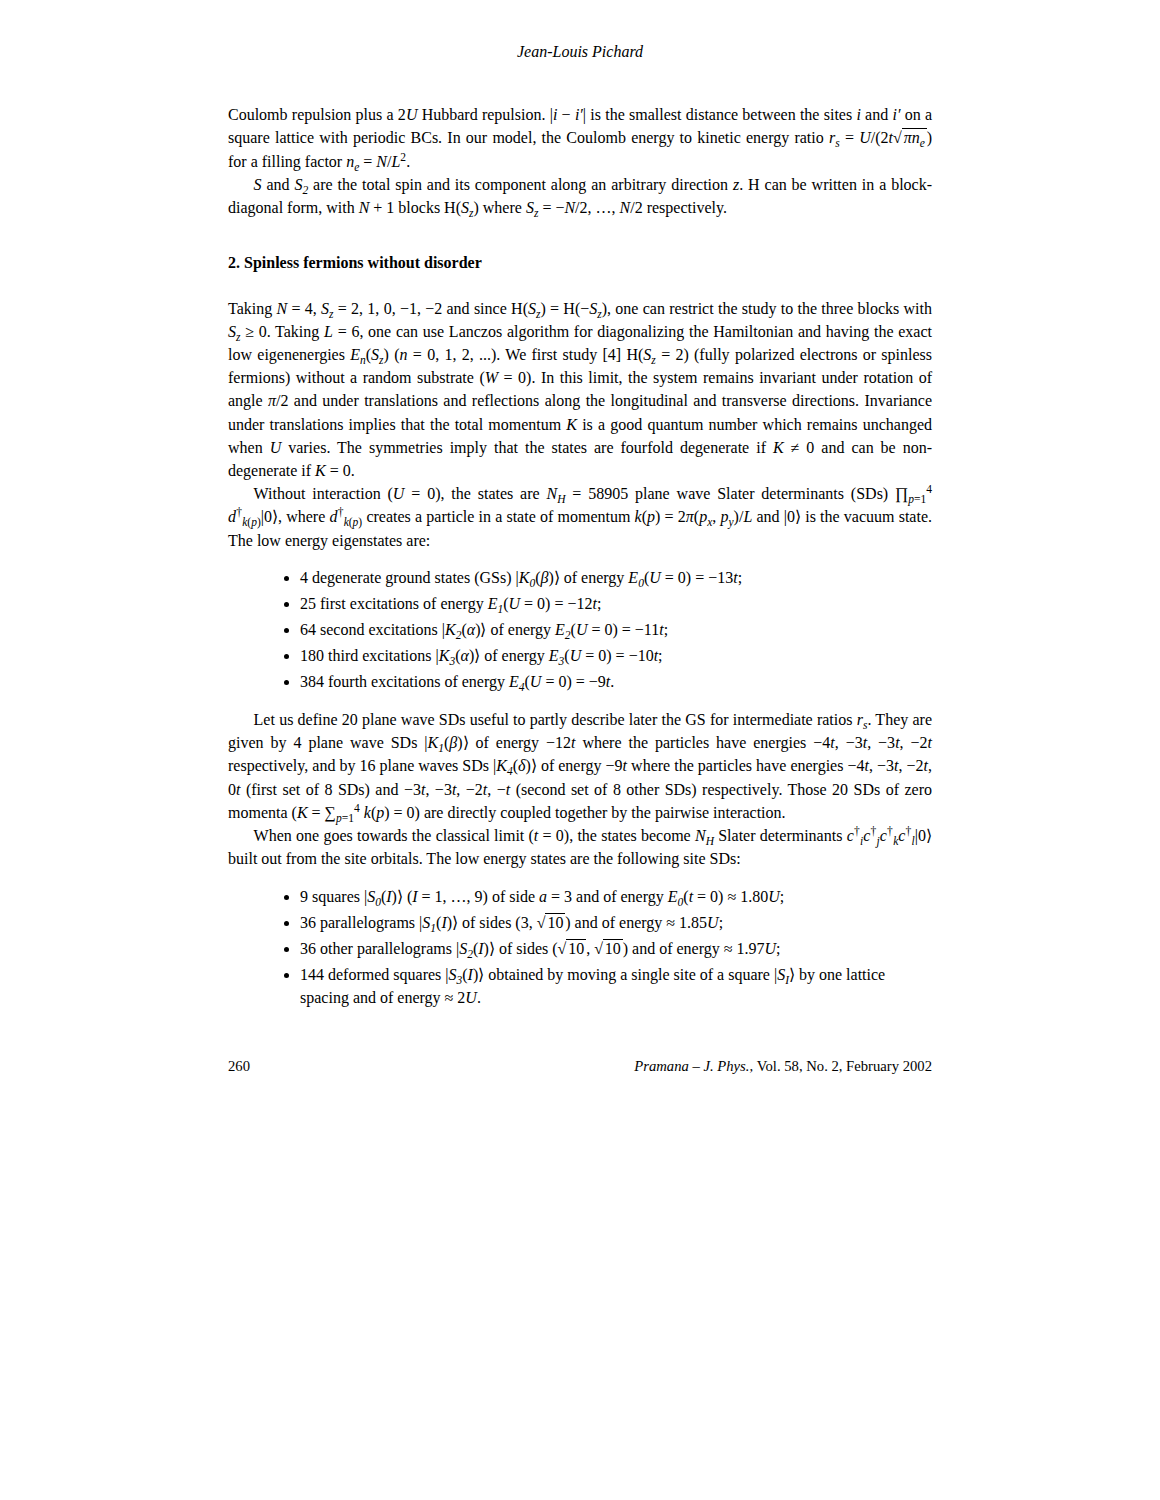Jean-Louis Pichard
Coulomb repulsion plus a 2U Hubbard repulsion. |i − i′| is the smallest distance between the sites i and i′ on a square lattice with periodic BCs. In our model, the Coulomb energy to kinetic energy ratio rs = U/(2t√πne) for a filling factor ne = N/L2.
S and S2 are the total spin and its component along an arbitrary direction z. H can be written in a block-diagonal form, with N + 1 blocks H(Sz) where Sz = −N/2, …, N/2 respectively.
2. Spinless fermions without disorder
Taking N = 4, Sz = 2, 1, 0, −1, −2 and since H(Sz) = H(−Sz), one can restrict the study to the three blocks with Sz ≥ 0. Taking L = 6, one can use Lanczos algorithm for diagonalizing the Hamiltonian and having the exact low eigenenergies En(Sz) (n = 0, 1, 2, ...). We first study [4] H(Sz = 2) (fully polarized electrons or spinless fermions) without a random substrate (W = 0). In this limit, the system remains invariant under rotation of angle π/2 and under translations and reflections along the longitudinal and transverse directions. Invariance under translations implies that the total momentum K is a good quantum number which remains unchanged when U varies. The symmetries imply that the states are fourfold degenerate if K ≠ 0 and can be non-degenerate if K = 0.
Without interaction (U = 0), the states are NH = 58905 plane wave Slater determinants (SDs) ∏p=14 d†k(p)|0⟩, where d†k(p) creates a particle in a state of momentum k(p) = 2π(px, py)/L and |0⟩ is the vacuum state. The low energy eigenstates are:
4 degenerate ground states (GSs) |K0(β)⟩ of energy E0(U = 0) = −13t;
25 first excitations of energy E1(U = 0) = −12t;
64 second excitations |K2(α)⟩ of energy E2(U = 0) = −11t;
180 third excitations |K3(α)⟩ of energy E3(U = 0) = −10t;
384 fourth excitations of energy E4(U = 0) = −9t.
Let us define 20 plane wave SDs useful to partly describe later the GS for intermediate ratios rs. They are given by 4 plane wave SDs |K1(β)⟩ of energy −12t where the particles have energies −4t, −3t, −3t, −2t respectively, and by 16 plane waves SDs |K4(δ)⟩ of energy −9t where the particles have energies −4t, −3t, −2t, 0t (first set of 8 SDs) and −3t, −3t, −2t, −t (second set of 8 other SDs) respectively. Those 20 SDs of zero momenta (K = ∑p=14 k(p) = 0) are directly coupled together by the pairwise interaction.
When one goes towards the classical limit (t = 0), the states become NH Slater determinants c†ic†jc†kc†l|0⟩ built out from the site orbitals. The low energy states are the following site SDs:
9 squares |S0(I)⟩ (I = 1, …, 9) of side a = 3 and of energy E0(t = 0) ≈ 1.80U;
36 parallelograms |S1(I)⟩ of sides (3, √10) and of energy ≈ 1.85U;
36 other parallelograms |S2(I)⟩ of sides (√10, √10) and of energy ≈ 1.97U;
144 deformed squares |S3(I)⟩ obtained by moving a single site of a square |SI⟩ by one lattice spacing and of energy ≈ 2U.
260 Pramana – J. Phys., Vol. 58, No. 2, February 2002